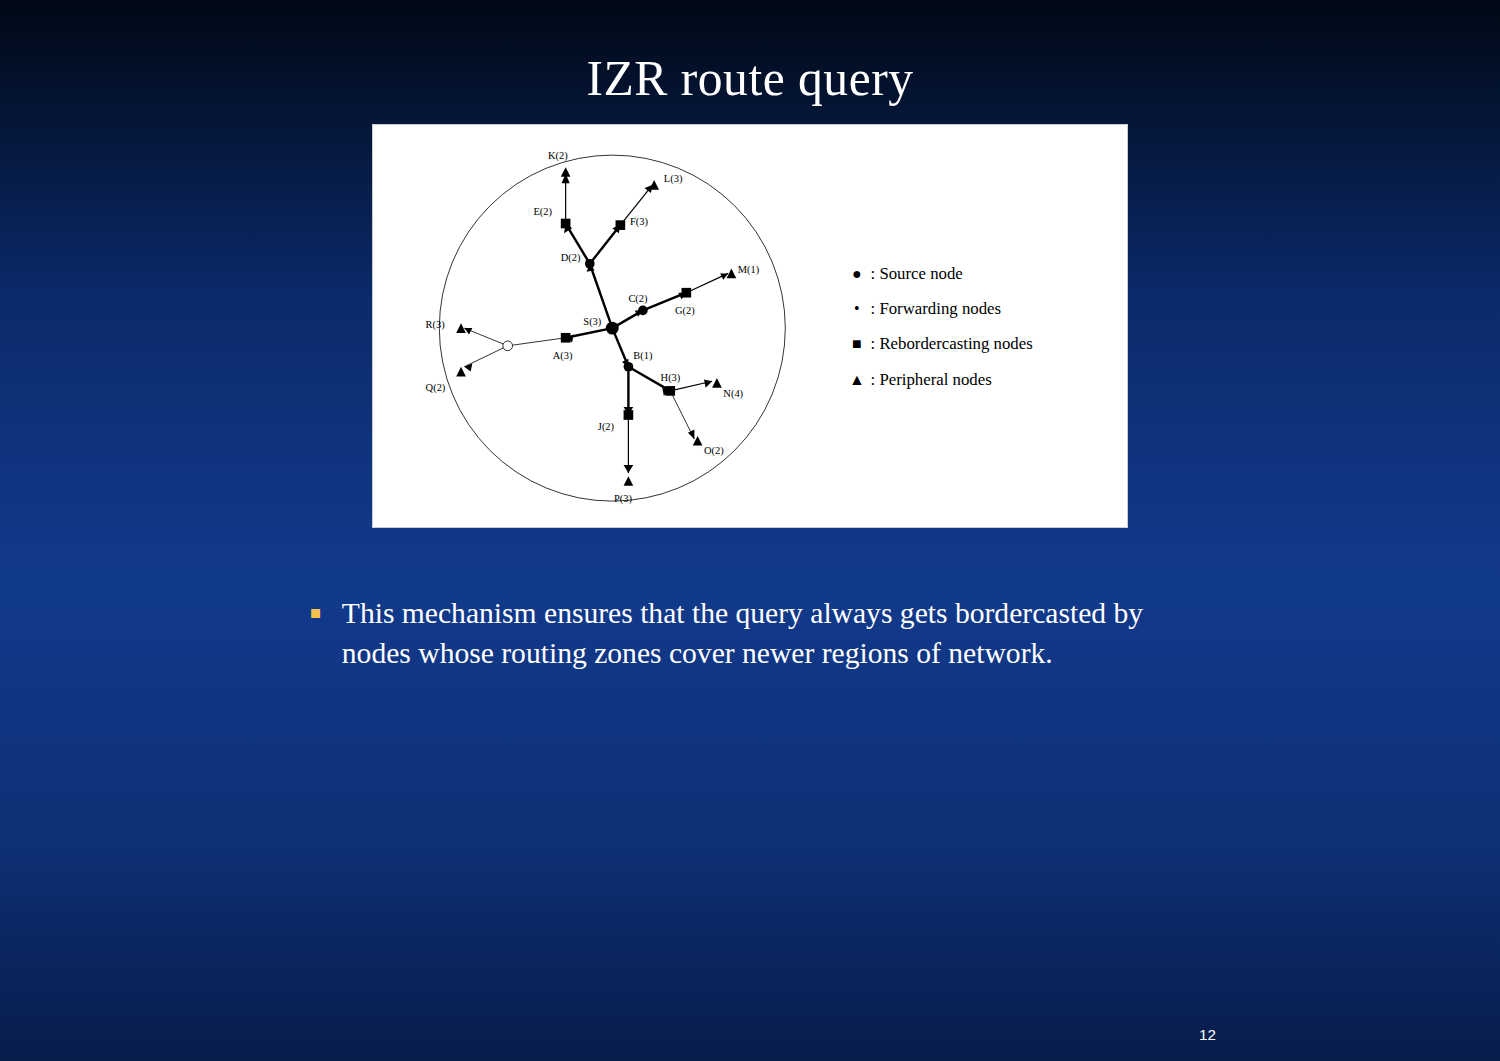IZR route query
K(2) L(3) M(1) N(4) O(2) P(3) R(3) Q(2) E(2) F(3) G(2) A(3) H(3) J(2) D(2) C(2) B(1) S(3)
● : Source node
• : Forwarding nodes
■ : Rebordercasting nodes
▲ : Peripheral nodes
■ This mechanism ensures that the query always gets bordercasted by nodes whose routing zones cover newer regions of network.
12